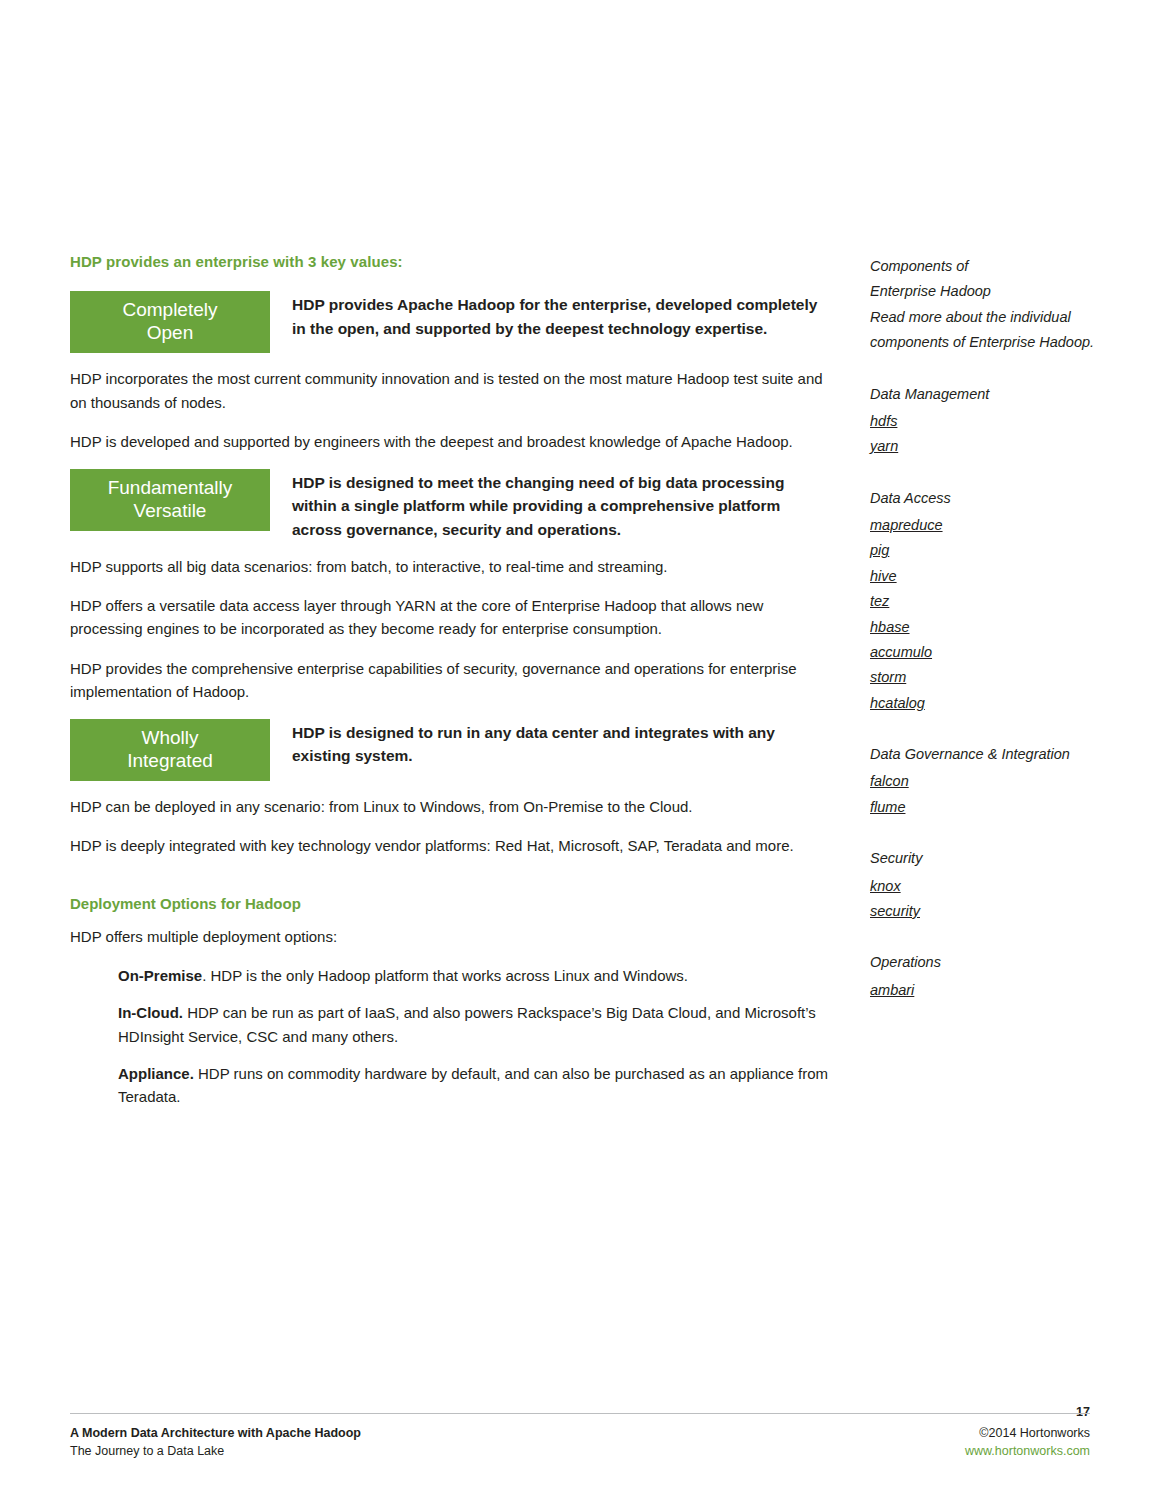HDP provides an enterprise with 3 key values:
Completely
Open
HDP provides Apache Hadoop for the enterprise, developed completely in the open, and supported by the deepest technology expertise.
HDP incorporates the most current community innovation and is tested on the most mature Hadoop test suite and on thousands of nodes.
HDP is developed and supported by engineers with the deepest and broadest knowledge of Apache Hadoop.
Fundamentally
Versatile
HDP is designed to meet the changing need of big data processing within a single platform while providing a comprehensive platform across governance, security and operations.
HDP supports all big data scenarios: from batch, to interactive, to real-time and streaming.
HDP offers a versatile data access layer through YARN at the core of Enterprise Hadoop that allows new processing engines to be incorporated as they become ready for enterprise consumption.
HDP provides the comprehensive enterprise capabilities of security, governance and operations for enterprise implementation of Hadoop.
Wholly
Integrated
HDP is designed to run in any data center and integrates with any existing system.
HDP can be deployed in any scenario: from Linux to Windows, from On-Premise to the Cloud.
HDP is deeply integrated with key technology vendor platforms: Red Hat, Microsoft, SAP, Teradata and more.
Deployment Options for Hadoop
HDP offers multiple deployment options:
On-Premise. HDP is the only Hadoop platform that works across Linux and Windows.
In-Cloud. HDP can be run as part of IaaS, and also powers Rackspace’s Big Data Cloud, and Microsoft’s HDInsight Service, CSC and many others.
Appliance. HDP runs on commodity hardware by default, and can also be purchased as an appliance from Teradata.
Components of
Enterprise Hadoop
Read more about the individual components of Enterprise Hadoop.
Data Management
hdfs yarn
Data Access
mapreduce pig hive tez hbase accumulo storm hcatalog
Data Governance & Integration
falcon flume
Security
knox security
Operations
ambari
17
A Modern Data Architecture with Apache Hadoop
The Journey to a Data Lake
©2014 Hortonworks
www.hortonworks.com